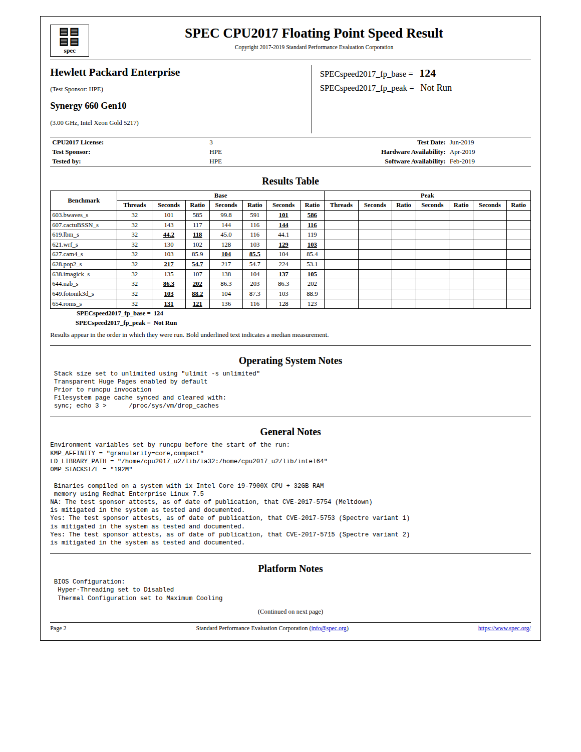▤▤
▤▤
spec
SPEC CPU2017 Floating Point Speed Result
Copyright 2017-2019 Standard Performance Evaluation Corporation
Hewlett Packard Enterprise
(Test Sponsor: HPE)
Synergy 660 Gen10
(3.00 GHz, Intel Xeon Gold 5217)
SPECspeed2017_fp_base = 124
SPECspeed2017_fp_peak = Not Run
| CPU2017 License: | 3 | Test Date: | Jun-2019 |
| Test Sponsor: | HPE | Hardware Availability: | Apr-2019 |
| Tested by: | HPE | Software Availability: | Feb-2019 |
Results Table
| Benchmark | Base | Peak |
| --- | --- | --- |
| Threads | Seconds | Ratio | Seconds | Ratio | Seconds | Ratio | Threads | Seconds | Ratio | Seconds | Ratio | Seconds | Ratio |
| 603.bwaves_s | 32 | 101 | 585 | 99.8 | 591 | 101 | 586 | | | | | | | |
| 607.cactuBSSN_s | 32 | 143 | 117 | 144 | 116 | 144 | 116 | | | | | | | |
| 619.lbm_s | 32 | 44.2 | 118 | 45.0 | 116 | 44.1 | 119 | | | | | | | |
| 621.wrf_s | 32 | 130 | 102 | 128 | 103 | 129 | 103 | | | | | | | |
| 627.cam4_s | 32 | 103 | 85.9 | 104 | 85.5 | 104 | 85.4 | | | | | | | |
| 628.pop2_s | 32 | 217 | 54.7 | 217 | 54.7 | 224 | 53.1 | | | | | | | |
| 638.imagick_s | 32 | 135 | 107 | 138 | 104 | 137 | 105 | | | | | | | |
| 644.nab_s | 32 | 86.3 | 202 | 86.3 | 203 | 86.3 | 202 | | | | | | | |
| 649.fotonik3d_s | 32 | 103 | 88.2 | 104 | 87.3 | 103 | 88.9 | | | | | | | |
| 654.roms_s | 32 | 131 | 121 | 136 | 116 | 128 | 123 | | | | | | | |
| SPECspeed2017_fp_base = | 124 | |
| SPECspeed2017_fp_peak = | Not Run | |
Results appear in the order in which they were run. Bold underlined text indicates a median measurement.
Operating System Notes
 Stack size set to unlimited using "ulimit -s unlimited"
 Transparent Huge Pages enabled by default
 Prior to runcpu invocation
 Filesystem page cache synced and cleared with:
 sync; echo 3 >      /proc/sys/vm/drop_caches
General Notes
Environment variables set by runcpu before the start of the run:
KMP_AFFINITY = "granularity=core,compact"
LD_LIBRARY_PATH = "/home/cpu2017_u2/lib/ia32:/home/cpu2017_u2/lib/intel64"
OMP_STACKSIZE = "192M"

 Binaries compiled on a system with 1x Intel Core i9-7900X CPU + 32GB RAM
 memory using Redhat Enterprise Linux 7.5
NA: The test sponsor attests, as of date of publication, that CVE-2017-5754 (Meltdown)
is mitigated in the system as tested and documented.
Yes: The test sponsor attests, as of date of publication, that CVE-2017-5753 (Spectre variant 1)
is mitigated in the system as tested and documented.
Yes: The test sponsor attests, as of date of publication, that CVE-2017-5715 (Spectre variant 2)
is mitigated in the system as tested and documented.
Platform Notes
 BIOS Configuration:
  Hyper-Threading set to Disabled
  Thermal Configuration set to Maximum Cooling
(Continued on next page)
Page 2 Standard Performance Evaluation Corporation (info@spec.org) https://www.spec.org/